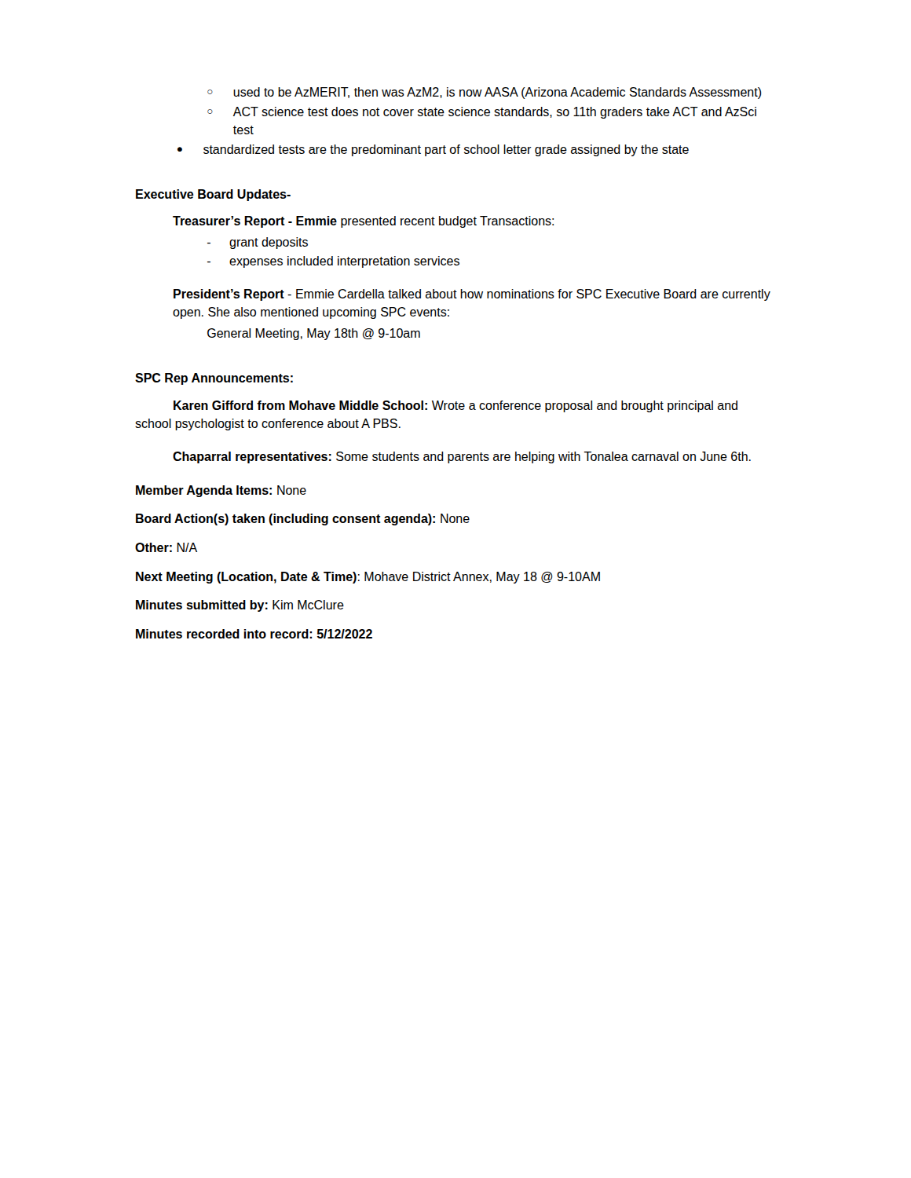used to be AzMERIT, then was AzM2, is now AASA (Arizona Academic Standards Assessment)
ACT science test does not cover state science standards, so 11th graders take ACT and AzSci test
standardized tests are the predominant part of school letter grade assigned by the state
Executive Board Updates-
Treasurer’s Report - Emmie presented recent budget Transactions:
grant deposits
expenses included interpretation services
President’s Report - Emmie Cardella talked about how nominations for SPC Executive Board are currently open. She also mentioned upcoming SPC events:
General Meeting, May 18th @ 9-10am
SPC Rep Announcements:
Karen Gifford from Mohave Middle School: Wrote a conference proposal and brought principal and school psychologist to conference about A PBS.
Chaparral representatives: Some students and parents are helping with Tonalea carnaval on June 6th.
Member Agenda Items: None
Board Action(s) taken (including consent agenda): None
Other: N/A
Next Meeting (Location, Date & Time): Mohave District Annex, May 18 @ 9-10AM
Minutes submitted by: Kim McClure
Minutes recorded into record: 5/12/2022